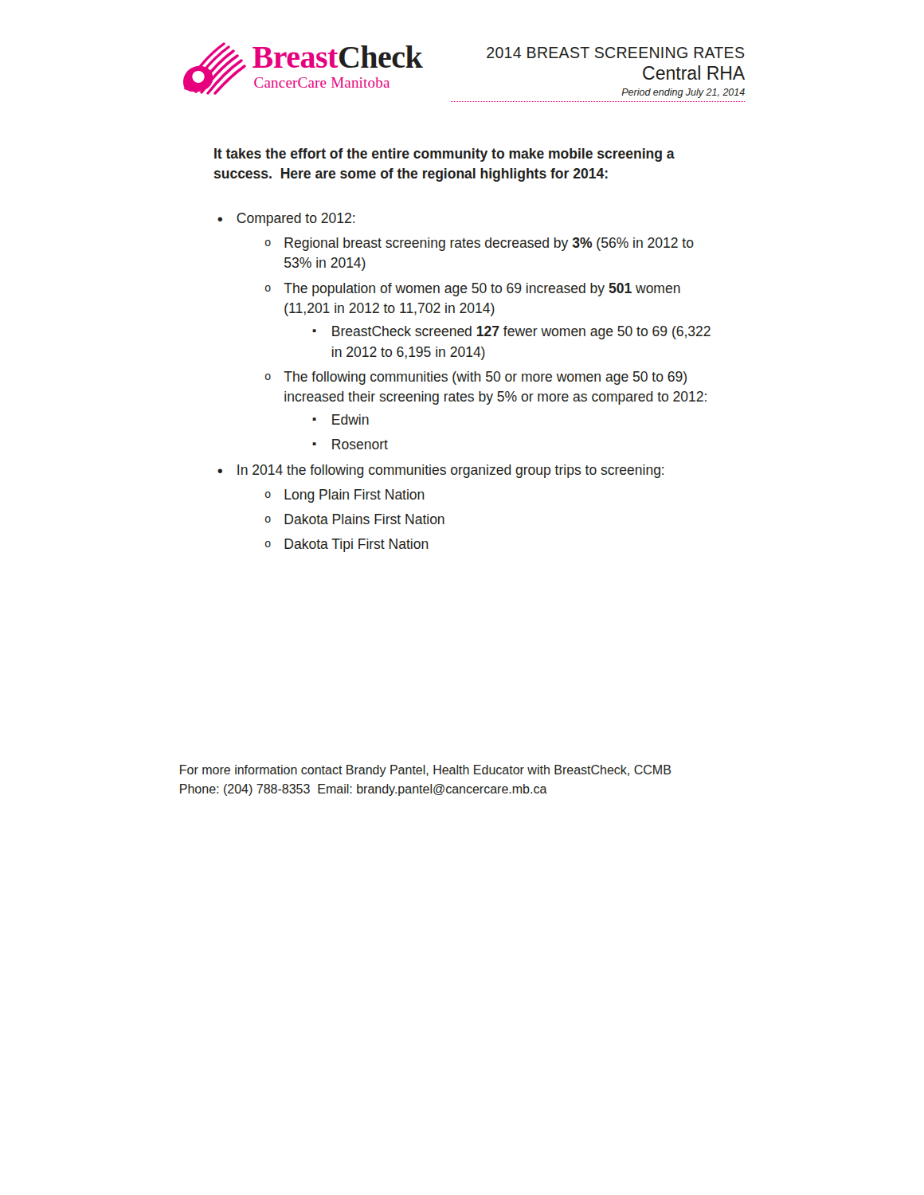BreastCheck CancerCare Manitoba
2014 BREAST SCREENING RATES
Central RHA
Period ending July 21, 2014
It takes the effort of the entire community to make mobile screening a success. Here are some of the regional highlights for 2014:
Compared to 2012:
Regional breast screening rates decreased by 3% (56% in 2012 to 53% in 2014)
The population of women age 50 to 69 increased by 501 women (11,201 in 2012 to 11,702 in 2014)
BreastCheck screened 127 fewer women age 50 to 69 (6,322 in 2012 to 6,195 in 2014)
The following communities (with 50 or more women age 50 to 69) increased their screening rates by 5% or more as compared to 2012:
Edwin
Rosenort
In 2014 the following communities organized group trips to screening:
Long Plain First Nation
Dakota Plains First Nation
Dakota Tipi First Nation
For more information contact Brandy Pantel, Health Educator with BreastCheck, CCMB
Phone: (204) 788-8353 Email: brandy.pantel@cancercare.mb.ca